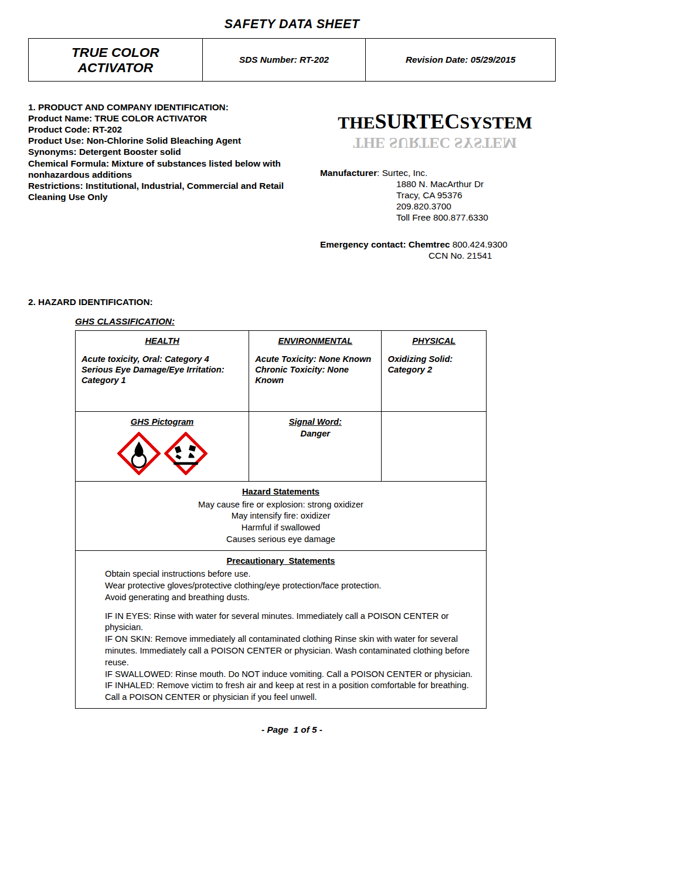SAFETY DATA SHEET
| TRUE COLOR ACTIVATOR | SDS Number: RT-202 | Revision Date: 05/29/2015 |
1. PRODUCT AND COMPANY IDENTIFICATION:
Product Name: TRUE COLOR ACTIVATOR
Product Code: RT-202
Product Use: Non-Chlorine Solid Bleaching Agent
Synonyms: Detergent Booster solid
Chemical Formula: Mixture of substances listed below with nonhazardous additions
Restrictions: Institutional, Industrial, Commercial and Retail Cleaning Use Only
Manufacturer: Surtec, Inc.
1880 N. MacArthur Dr
Tracy, CA 95376
209.820.3700
Toll Free 800.877.6330
Emergency contact: Chemtrec 800.424.9300
CCN No. 21541
2. HAZARD IDENTIFICATION:
GHS CLASSIFICATION:
| HEALTH | ENVIRONMENTAL | PHYSICAL |
| Acute toxicity, Oral: Category 4 Serious Eye Damage/Eye Irritation: Category 1 | Acute Toxicity: None Known Chronic Toxicity: None Known | Oxidizing Solid: Category 2 |
| GHS Pictogram | Signal Word: | |
| | Danger |
| Hazard Statements May cause fire or explosion: strong oxidizer May intensify fire: oxidizer Harmful if swallowed Causes serious eye damage |
| Precautionary Statements Obtain special instructions before use. Wear protective gloves/protective clothing/eye protection/face protection. Avoid generating and breathing dusts. IF IN EYES: Rinse with water for several minutes. Immediately call a POISON CENTER or physician. IF ON SKIN: Remove immediately all contaminated clothing Rinse skin with water for several minutes. Immediately call a POISON CENTER or physician. Wash contaminated clothing before reuse. IF SWALLOWED: Rinse mouth. Do NOT induce vomiting. Call a POISON CENTER or physician. IF INHALED: Remove victim to fresh air and keep at rest in a position comfortable for breathing. Call a POISON CENTER or physician if you feel unwell. |
- Page 1 of 5 -